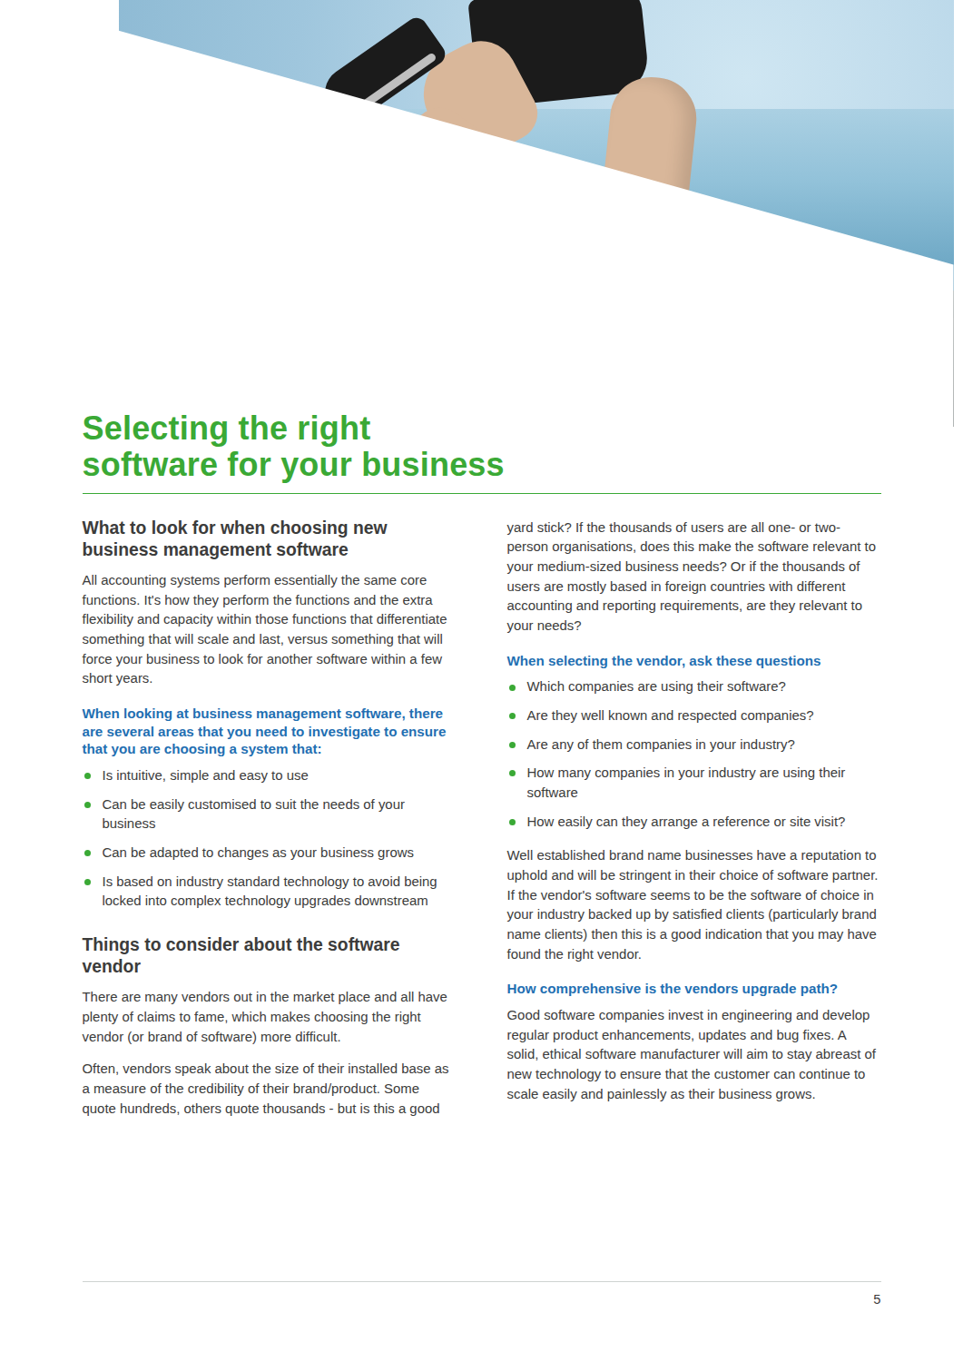Selecting the right
software for your business
What to look for when choosing new business management software
All accounting systems perform essentially the same core functions. It's how they perform the functions and the extra flexibility and capacity within those functions that differentiate something that will scale and last, versus something that will force your business to look for another software within a few short years.
When looking at business management software, there are several areas that you need to investigate to ensure that you are choosing a system that:
Is intuitive, simple and easy to use
Can be easily customised to suit the needs of your business
Can be adapted to changes as your business grows
Is based on industry standard technology to avoid being locked into complex technology upgrades downstream
Things to consider about the software vendor
There are many vendors out in the market place and all have plenty of claims to fame, which makes choosing the right vendor (or brand of software) more difficult.
Often, vendors speak about the size of their installed base as a measure of the credibility of their brand/product. Some quote hundreds, others quote thousands - but is this a good yard stick? If the thousands of users are all one- or two- person organisations, does this make the software relevant to your medium-sized business needs? Or if the thousands of users are mostly based in foreign countries with different accounting and reporting requirements, are they relevant to your needs?
When selecting the vendor, ask these questions
Which companies are using their software?
Are they well known and respected companies?
Are any of them companies in your industry?
How many companies in your industry are using their software
How easily can they arrange a reference or site visit?
Well established brand name businesses have a reputation to uphold and will be stringent in their choice of software partner. If the vendor's software seems to be the software of choice in your industry backed up by satisfied clients (particularly brand name clients) then this is a good indication that you may have found the right vendor.
How comprehensive is the vendors upgrade path?
Good software companies invest in engineering and develop regular product enhancements, updates and bug fixes. A solid, ethical software manufacturer will aim to stay abreast of new technology to ensure that the customer can continue to scale easily and painlessly as their business grows.
5